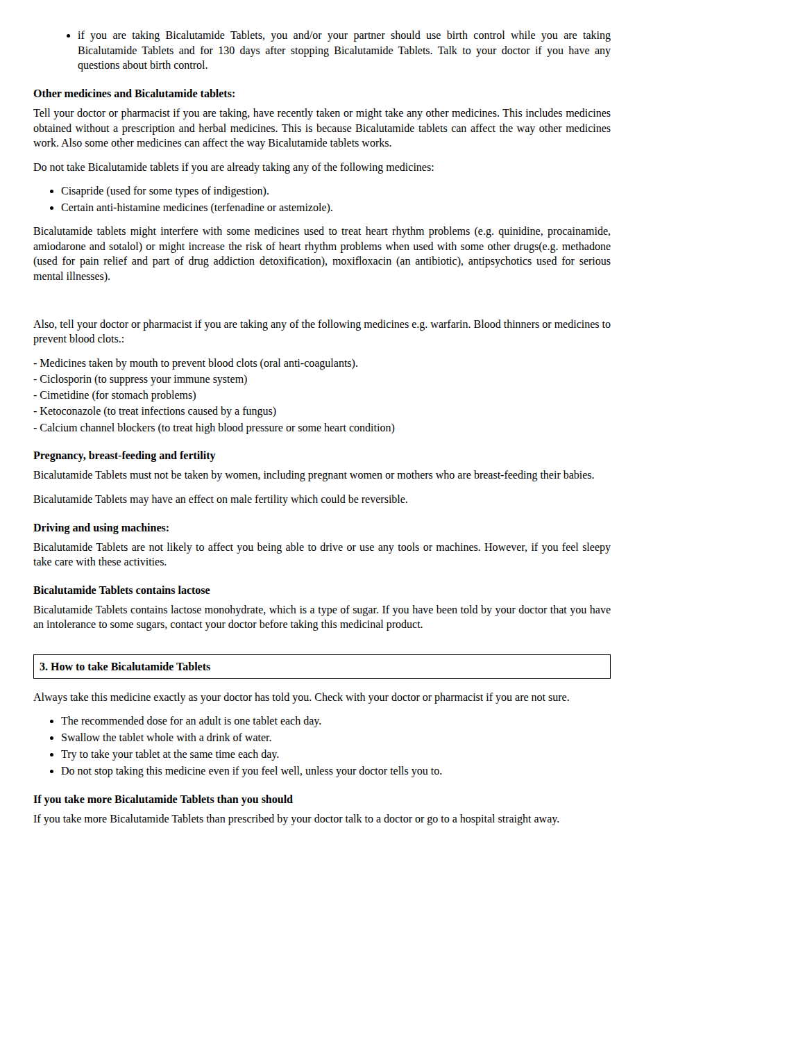if you are taking Bicalutamide Tablets, you and/or your partner should use birth control while you are taking Bicalutamide Tablets and for 130 days after stopping Bicalutamide Tablets. Talk to your doctor if you have any questions about birth control.
Other medicines and Bicalutamide tablets:
Tell your doctor or pharmacist if you are taking, have recently taken or might take any other medicines. This includes medicines obtained without a prescription and herbal medicines. This is because Bicalutamide tablets can affect the way other medicines work. Also some other medicines can affect the way Bicalutamide tablets works.
Do not take Bicalutamide tablets if you are already taking any of the following medicines:
Cisapride (used for some types of indigestion).
Certain anti-histamine medicines (terfenadine or astemizole).
Bicalutamide tablets might interfere with some medicines used to treat heart rhythm problems (e.g. quinidine, procainamide, amiodarone and sotalol) or might increase the risk of heart rhythm problems when used with some other drugs(e.g. methadone (used for pain relief and part of drug addiction detoxification), moxifloxacin (an antibiotic), antipsychotics used for serious mental illnesses).
Also, tell your doctor or pharmacist if you are taking any of the following medicines e.g. warfarin. Blood thinners or medicines to prevent blood clots.:
- Medicines taken by mouth to prevent blood clots (oral anti-coagulants).
- Ciclosporin (to suppress your immune system)
- Cimetidine (for stomach problems)
- Ketoconazole (to treat infections caused by a fungus)
- Calcium channel blockers (to treat high blood pressure or some heart condition)
Pregnancy, breast-feeding and fertility
Bicalutamide Tablets must not be taken by women, including pregnant women or mothers who are breast-feeding their babies.
Bicalutamide Tablets may have an effect on male fertility which could be reversible.
Driving and using machines:
Bicalutamide Tablets are not likely to affect you being able to drive or use any tools or machines. However, if you feel sleepy take care with these activities.
Bicalutamide Tablets contains lactose
Bicalutamide Tablets contains lactose monohydrate, which is a type of sugar. If you have been told by your doctor that you have an intolerance to some sugars, contact your doctor before taking this medicinal product.
3. How to take Bicalutamide Tablets
Always take this medicine exactly as your doctor has told you. Check with your doctor or pharmacist if you are not sure.
The recommended dose for an adult is one tablet each day.
Swallow the tablet whole with a drink of water.
Try to take your tablet at the same time each day.
Do not stop taking this medicine even if you feel well, unless your doctor tells you to.
If you take more Bicalutamide Tablets than you should
If you take more Bicalutamide Tablets than prescribed by your doctor talk to a doctor or go to a hospital straight away.